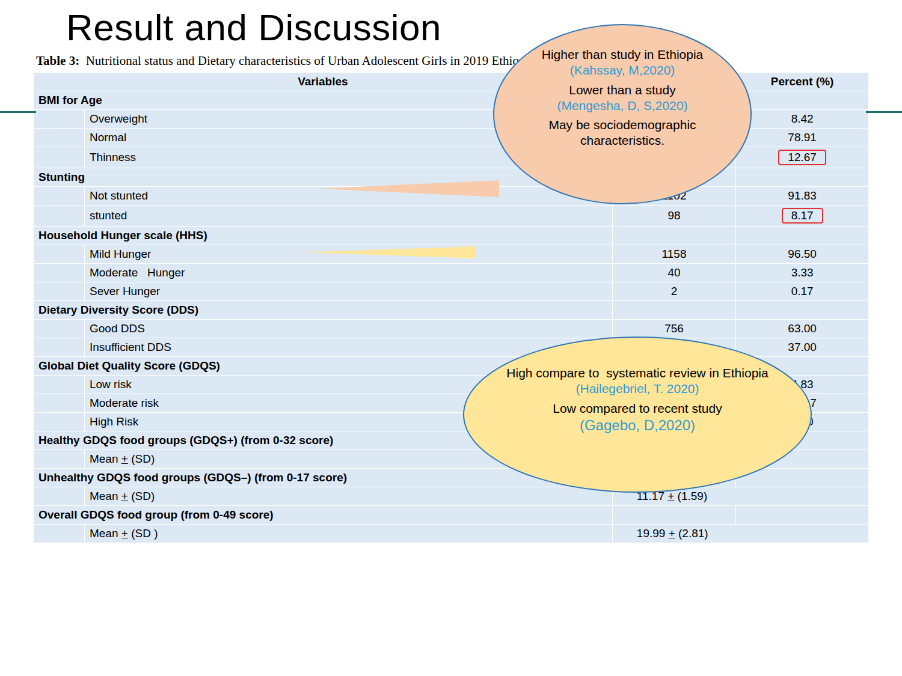Result and Discussion
Table 3: Nutritional status and Dietary characteristics of Urban Adolescent Girls in 2019 Ethiopia,
| Variables | Frequency | Percent (%) |
| --- | --- | --- |
| BMI for Age | | |
| | Overweight | 101 | 8.42 |
| | Normal | 947 | 78.91 |
| | Thinness | 152 | 12.67 |
| Stunting | | |
| | Not stunted | 1102 | 91.83 |
| | stunted | 98 | 8.17 |
| Household Hunger scale (HHS) | | |
| | Mild Hunger | 1158 | 96.50 |
| | Moderate Hunger | 40 | 3.33 |
| | Sever Hunger | 2 | 0.17 |
| Dietary Diversity Score (DDS) | | |
| | Good DDS | 756 | 63.00 |
| | Insufficient DDS | 444 | 37.00 |
| Global Diet Quality Score (GDQS) | | |
| | Low risk | 58 | 4.83 |
| | Moderate risk | 1106 | 92.17 |
| | High Risk | 36 | 3.00 |
| Healthy GDQS food groups (GDQS+) (from 0-32 score) | | |
| | Mean + (SD) | 8.81 + (2.86) |
| Unhealthy GDQS food groups (GDQS–) (from 0-17 score) | | |
| | Mean + (SD) | 11.17 + (1.59) |
| Overall GDQS food group (from 0-49 score) | | |
| | Mean + (SD ) | 19.99 + (2.81) |
Higher than study in Ethiopia
(Kahssay, M,2020)
Lower than a study
(Mengesha, D, S,2020)
May be sociodemographic characteristics.
High compare to systematic review in Ethiopia
(Hailegebriel, T. 2020)
Low compared to recent study
(Gagebo, D,2020)